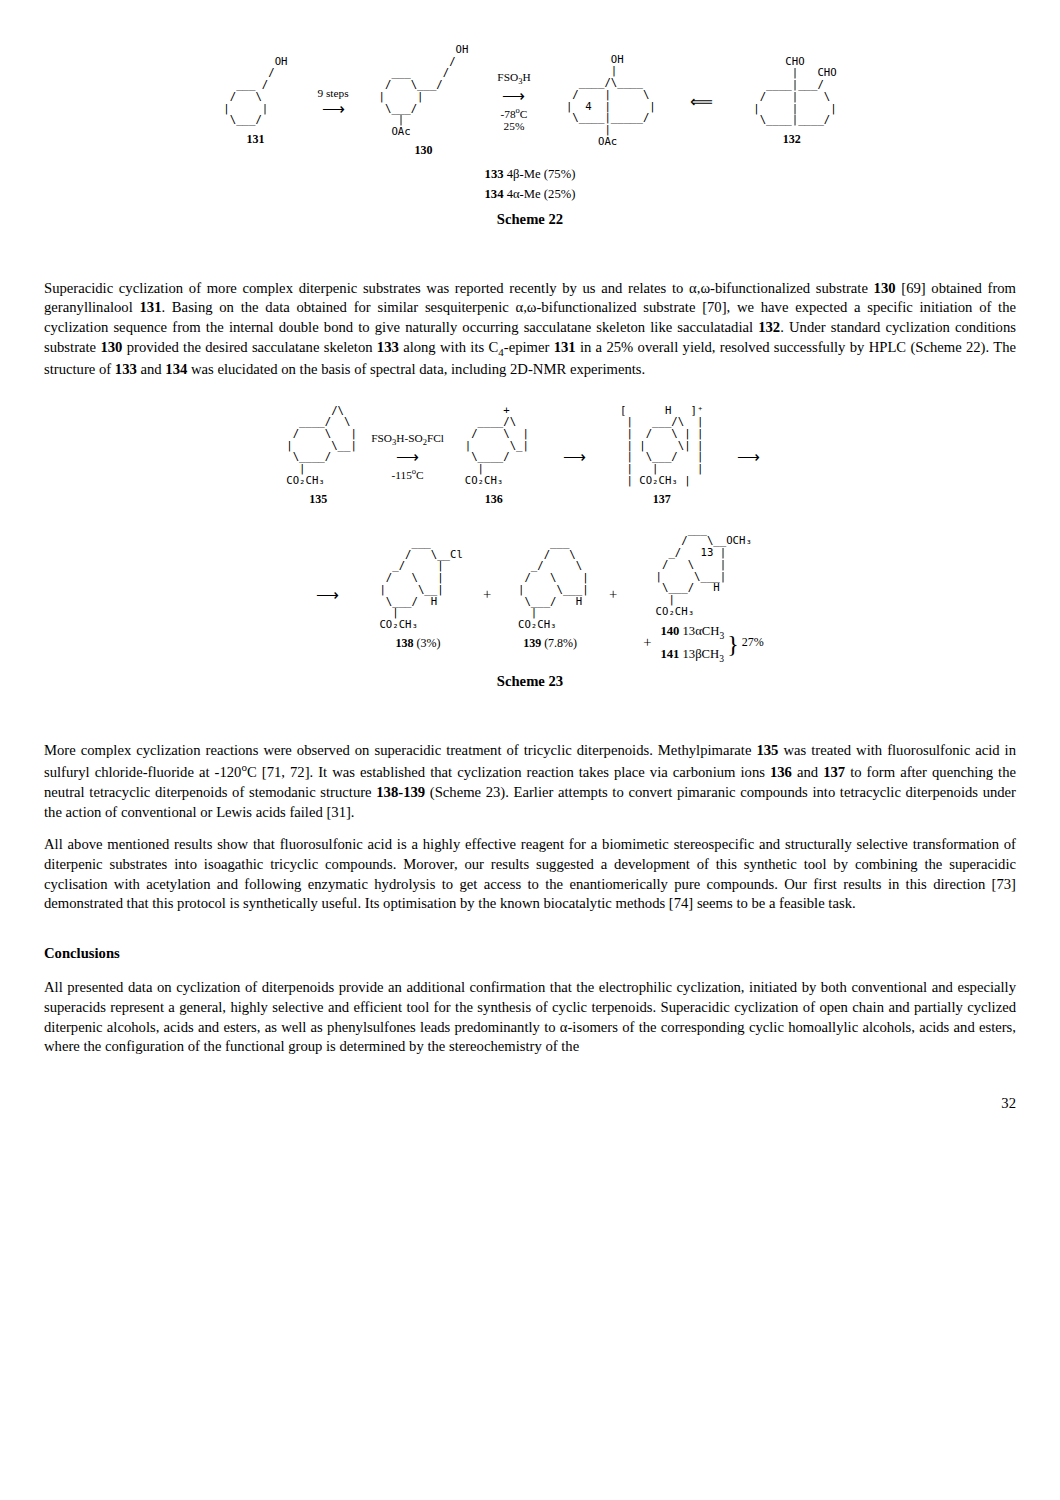OH / ___ / / \ | | \___/
131
9 steps
⟶
OH / ___ / / \___/ | | \___/ | OAc
130
FSO3H
⟶
-78oC
25%
OH | ____/\____ / | \ | 4 | | \____|_____/ | OAc
⟸
CHO | CHO ____|___/ / | \ | | | \____|____/
132
133 4β-Me (75%)
134 4α-Me (25%)
Scheme 22
Superacidic cyclization of more complex diterpenic substrates was reported recently by us and relates to α,ω-bifunctionalized substrate 130 [69] obtained from geranyllinalool 131. Basing on the data obtained for similar sesquiterpenic α,ω-bifunctionalized substrate [70], we have expected a specific initiation of the cyclization sequence from the internal double bond to give naturally occurring sacculatane skeleton like sacculatadial 132. Under standard cyclization conditions substrate 130 provided the desired sacculatane skeleton 133 along with its C4-epimer 131 in a 25% overall yield, resolved successfully by HPLC (Scheme 22). The structure of 133 and 134 was elucidated on the basis of spectral data, including 2D-NMR experiments.
/\ ____/ \ / \ | | \__| \____/ | CO₂CH₃
135
FSO3H-SO2FCl
⟶
-115oC
+ ____/\ / \ | | \_| \____/ | CO₂CH₃
136
⟶
[ H ]⁺ | ___/\ | | / \ | | | | \| | | \___/ | | | | | CO₂CH₃ |
137
⟶
⟶
___ / \__Cl _/ | / \ | | \__| \___/ H | CO₂CH₃
138 (3%)
+
___ / \ _/ \ / \ | | \___| \___/ H | CO₂CH₃
139 (7.8%)
+
___ / \__OCH₃ _/ 13 | / \ | | \___| \___/ H | CO₂CH₃
+ 140 13αCH3
141 13βCH3 } 27%
Scheme 23
More complex cyclization reactions were observed on superacidic treatment of tricyclic diterpenoids. Methylpimarate 135 was treated with fluorosulfonic acid in sulfuryl chloride-fluoride at -120oC [71, 72]. It was established that cyclization reaction takes place via carbonium ions 136 and 137 to form after quenching the neutral tetracyclic diterpenoids of stemodanic structure 138-139 (Scheme 23). Earlier attempts to convert pimaranic compounds into tetracyclic diterpenoids under the action of conventional or Lewis acids failed [31].
All above mentioned results show that fluorosulfonic acid is a highly effective reagent for a biomimetic stereospecific and structurally selective transformation of diterpenic substrates into isoagathic tricyclic compounds. Morover, our results suggested a development of this synthetic tool by combining the superacidic cyclisation with acetylation and following enzymatic hydrolysis to get access to the enantiomerically pure compounds. Our first results in this direction [73] demonstrated that this protocol is synthetically useful. Its optimisation by the known biocatalytic methods [74] seems to be a feasible task.
Conclusions
All presented data on cyclization of diterpenoids provide an additional confirmation that the electrophilic cyclization, initiated by both conventional and especially superacids represent a general, highly selective and efficient tool for the synthesis of cyclic terpenoids. Superacidic cyclization of open chain and partially cyclized diterpenic alcohols, acids and esters, as well as phenylsulfones leads predominantly to α-isomers of the corresponding cyclic homoallylic alcohols, acids and esters, where the configuration of the functional group is determined by the stereochemistry of the
32